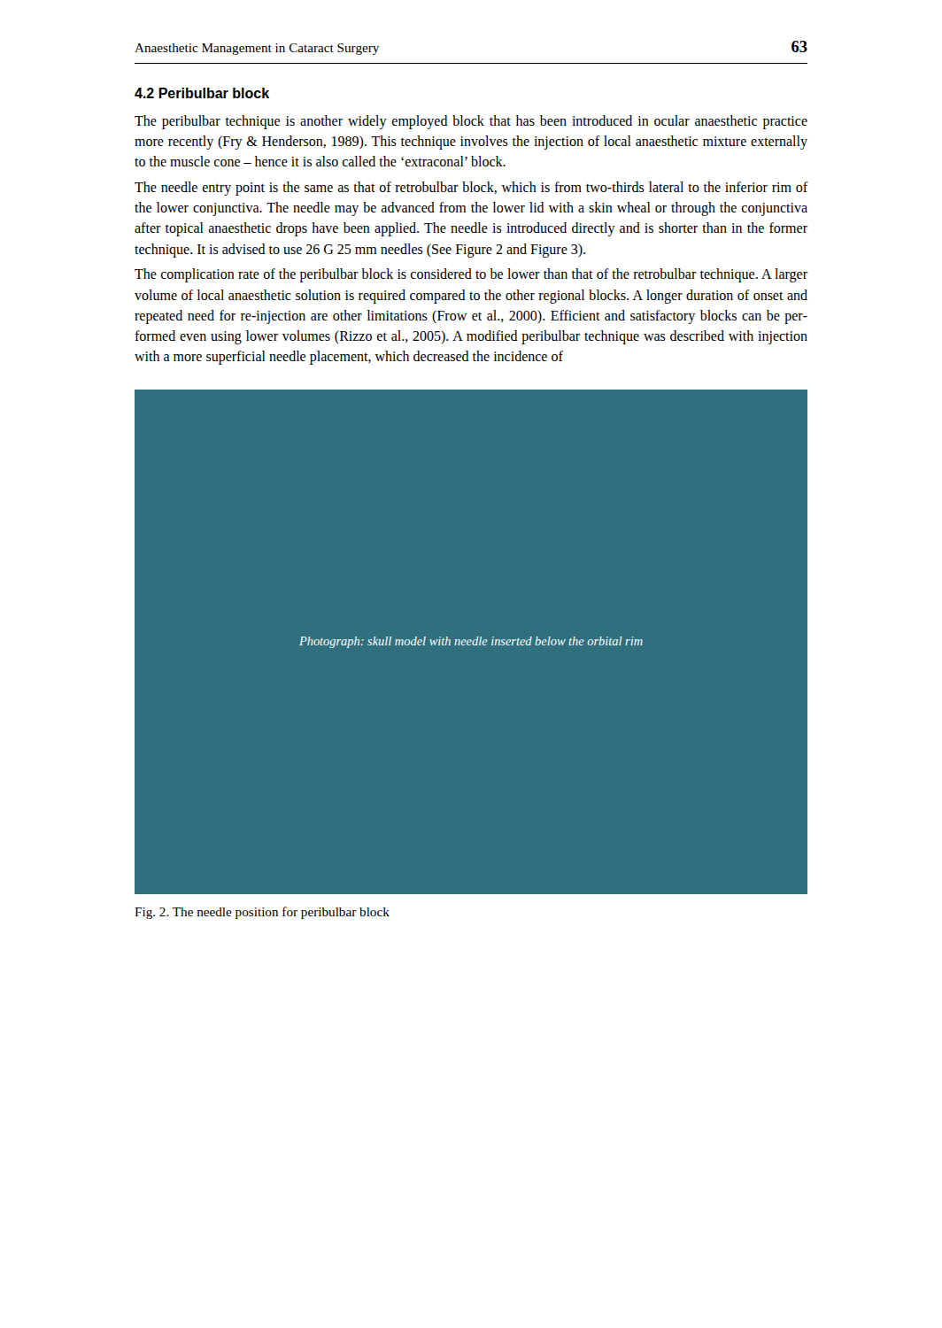Anaesthetic Management in Cataract Surgery 63
4.2 Peribulbar block
The peribulbar technique is another widely employed block that has been introduced in ocular anaesthetic practice more recently (Fry & Henderson, 1989). This technique involves the injection of local anaesthetic mixture externally to the muscle cone – hence it is also called the ‘extraconal’ block.
The needle entry point is the same as that of retrobulbar block, which is from two-thirds lateral to the inferior rim of the lower conjunctiva. The needle may be advanced from the lower lid with a skin wheal or through the conjunctiva after topical anaesthetic drops have been applied. The needle is introduced directly and is shorter than in the former technique. It is advised to use 26 G 25 mm needles (See Figure 2 and Figure 3).
The complication rate of the peribulbar block is considered to be lower than that of the retrobulbar technique. A larger volume of local anaesthetic solution is required compared to the other regional blocks. A longer duration of onset and repeated need for re-injection are other limitations (Frow et al., 2000). Efficient and satisfactory blocks can be performed even using lower volumes (Rizzo et al., 2005). A modified peribulbar technique was described with injection with a more superficial needle placement, which decreased the incidence of
Photograph: skull model with needle inserted below the orbital rim
Fig. 2. The needle position for peribulbar block